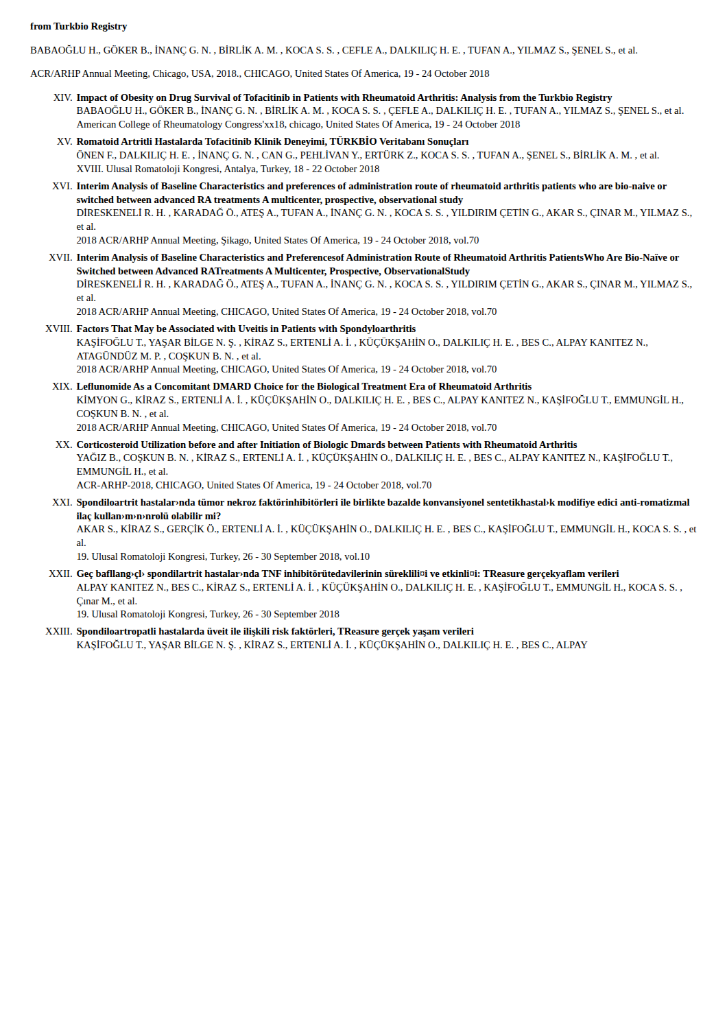from Turkbio Registry
BABAOĞLU H., GÖKER B., İNANÇ G. N. , BİRLİK A. M. , KOCA S. S. , CEFLE A., DALKILIÇ H. E. , TUFAN A., YILMAZ S., ŞENEL S., et al.
ACR/ARHP Annual Meeting, Chicago, USA, 2018., CHICAGO, United States Of America, 19 - 24 October 2018
XIV.
Impact of Obesity on Drug Survival of Tofacitinib in Patients with Rheumatoid Arthritis: Analysis from the Turkbio Registry
BABAOĞLU H., GÖKER B., İNANÇ G. N. , BİRLİK A. M. , KOCA S. S. , ÇEFLE A., DALKILIÇ H. E. , TUFAN A., YILMAZ S., ŞENEL S., et al.
American College of Rheumatology Congress'xx18, chicago, United States Of America, 19 - 24 October 2018
XV.
Romatoid Artritli Hastalarda Tofacitinib Klinik Deneyimi, TÜRKBİO Veritabanı Sonuçları
ÖNEN F., DALKILIÇ H. E. , İNANÇ G. N. , CAN G., PEHLİVAN Y., ERTÜRK Z., KOCA S. S. , TUFAN A., ŞENEL S., BİRLİK A. M. , et al.
XVIII. Ulusal Romatoloji Kongresi, Antalya, Turkey, 18 - 22 October 2018
XVI.
Interim Analysis of Baseline Characteristics and preferences of administration route of rheumatoid arthritis patients who are bio-naive or switched between advanced RA treatments A multicenter, prospective, observational study
DİRESKENELİ R. H. , KARADAĞ Ö., ATEŞ A., TUFAN A., İNANÇ G. N. , KOCA S. S. , YILDIRIM ÇETİN G., AKAR S., ÇINAR M., YILMAZ S., et al.
2018 ACR/ARHP Annual Meeting, Şikago, United States Of America, 19 - 24 October 2018, vol.70
XVII.
Interim Analysis of Baseline Characteristics and Preferencesof Administration Route of Rheumatoid Arthritis PatientsWho Are Bio-Naïve or Switched between Advanced RATreatments A Multicenter, Prospective, ObservationalStudy
DİRESKENELİ R. H. , KARADAĞ Ö., ATEŞ A., TUFAN A., İNANÇ G. N. , KOCA S. S. , YILDIRIM ÇETİN G., AKAR S., ÇINAR M., YILMAZ S., et al.
2018 ACR/ARHP Annual Meeting, CHICAGO, United States Of America, 19 - 24 October 2018, vol.70
XVIII.
Factors That May be Associated with Uveitis in Patients with Spondyloarthritis
KAŞİFOĞLU T., YAŞAR BİLGE N. Ş. , KİRAZ S., ERTENLİ A. İ. , KÜÇÜKŞAHİN O., DALKILIÇ H. E. , BES C., ALPAY KANITEZ N., ATAGÜNDÜZ M. P. , COŞKUN B. N. , et al.
2018 ACR/ARHP Annual Meeting, CHICAGO, United States Of America, 19 - 24 October 2018, vol.70
XIX.
Leflunomide As a Concomitant DMARD Choice for the Biological Treatment Era of Rheumatoid Arthritis
KİMYON G., KİRAZ S., ERTENLİ A. İ. , KÜÇÜKŞAHİN O., DALKILIÇ H. E. , BES C., ALPAY KANITEZ N., KAŞİFOĞLU T., EMMUNGİL H., COŞKUN B. N. , et al.
2018 ACR/ARHP Annual Meeting, CHICAGO, United States Of America, 19 - 24 October 2018, vol.70
XX.
Corticosteroid Utilization before and after Initiation of Biologic Dmards between Patients with Rheumatoid Arthritis
YAĞIZ B., COŞKUN B. N. , KİRAZ S., ERTENLİ A. İ. , KÜÇÜKŞAHİN O., DALKILIÇ H. E. , BES C., ALPAY KANITEZ N., KAŞİFOĞLU T., EMMUNGİL H., et al.
ACR-ARHP-2018, CHICAGO, United States Of America, 19 - 24 October 2018, vol.70
XXI.
Spondiloartrit hastalar›nda tümor nekroz faktörinhibitörleri ile birlikte bazalde konvansiyonel sentetikhastal›k modifiye edici anti-romatizmal ilaç kullan›m›n›nrolü olabilir mi?
AKAR S., KİRAZ S., GERÇİK Ö., ERTENLİ A. İ. , KÜÇÜKŞAHİN O., DALKILIÇ H. E. , BES C., KAŞİFOĞLU T., EMMUNGİL H., KOCA S. S. , et al.
19. Ulusal Romatoloji Kongresi, Turkey, 26 - 30 September 2018, vol.10
XXII.
Geç bafllang›çl› spondilartrit hastalar›nda TNF inhibitörütedavilerinin süreklili¤i ve etkinli¤i: TReasure gerçekyaflam verileri
ALPAY KANITEZ N., BES C., KİRAZ S., ERTENLİ A. İ. , KÜÇÜKŞAHİN O., DALKILIÇ H. E. , KAŞİFOĞLU T., EMMUNGİL H., KOCA S. S. , Çınar M., et al.
19. Ulusal Romatoloji Kongresi, Turkey, 26 - 30 September 2018
XXIII.
Spondiloartropatli hastalarda üveit ile ilişkili risk faktörleri, TReasure gerçek yaşam verileri
KAŞİFOĞLU T., YAŞAR BİLGE N. Ş. , KİRAZ S., ERTENLİ A. İ. , KÜÇÜKŞAHİN O., DALKILIÇ H. E. , BES C., ALPAY